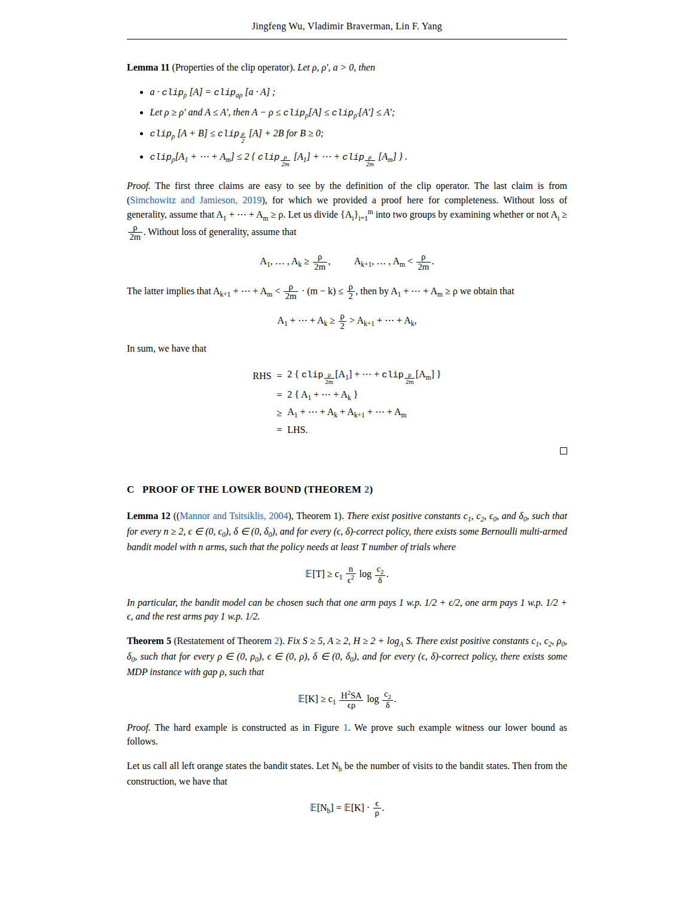Jingfeng Wu, Vladimir Braverman, Lin F. Yang
Lemma 11 (Properties of the clip operator). Let ρ, ρ′, a > 0, then
a · clip ρ [A] = clip aρ [a · A] ;
Let ρ ≥ ρ′ and A ≤ A′, then A − ρ ≤ clip ρ[A] ≤ clip ρ′[A′] ≤ A′;
clip ρ [A + B] ≤ clip ρ 2 [A] + 2B for B ≥ 0;
clip ρ[A1 + ⋯ + Am] ≤ 2 { clip ρ 2m [A1] + ⋯ + clip ρ 2m [Am] } .
Proof. The first three claims are easy to see by the definition of the clip operator. The last claim is from (Simchowitz and Jamieson, 2019), for which we provided a proof here for completeness. Without loss of generality, assume that A1 + ⋯ + Am ≥ ρ. Let us divide {Ai}i=1 m into two groups by examining whether or not Ai ≥ ρ 2m. Without loss of generality, assume that
A1, … , Ak ≥ ρ 2m, Ak+1, … , Am < ρ 2m.
The latter implies that Ak+1 + ⋯ + Am < ρ 2m · (m − k) ≤ ρ 2, then by A1 + ⋯ + Am ≥ ρ we obtain that
A1 + ⋯ + Ak ≥ ρ 2 > Ak+1 + ⋯ + Ak,
In sum, we have that
| RHS | = | 2 { clip ρ 2m [A 1 ] + ⋯ + clip ρ 2m [A m ] } |
| | = | 2 { A 1 + ⋯ + A k } |
| | ≥ | A 1 + ⋯ + A k + A k+1 + ⋯ + A m |
| | = | LHS. |
C PROOF OF THE LOWER BOUND (THEOREM 2)
Lemma 12 ((Mannor and Tsitsiklis, 2004), Theorem 1). There exist positive constants c1, c2, ϵ0, and δ0, such that for every n ≥ 2, ϵ ∈ (0, ϵ0), δ ∈ (0, δ0), and for every (ϵ, δ)-correct policy, there exists some Bernoulli multi-armed bandit model with n arms, such that the policy needs at least T number of trials where
𝔼[T] ≥ c1 nϵ2 log c2 δ.
In particular, the bandit model can be chosen such that one arm pays 1 w.p. 1/2 + ϵ/2, one arm pays 1 w.p. 1/2 + ϵ, and the rest arms pay 1 w.p. 1/2.
Theorem 5 (Restatement of Theorem 2). Fix S ≥ 5, A ≥ 2, H ≥ 2 + logA S. There exist positive constants c1, c2, ρ0, δ0, such that for every ρ ∈ (0, ρ0), ϵ ∈ (0, ρ), δ ∈ (0, δ0), and for every (ϵ, δ)-correct policy, there exists some MDP instance with gap ρ, such that
𝔼[K] ≥ c1 H2 SA ϵρ log c2 δ.
Proof. The hard example is constructed as in Figure 1. We prove such example witness our lower bound as follows.
Let us call all left orange states the bandit states. Let Nb be the number of visits to the bandit states. Then from the construction, we have that
𝔼[Nb] = 𝔼[K] · ϵρ.